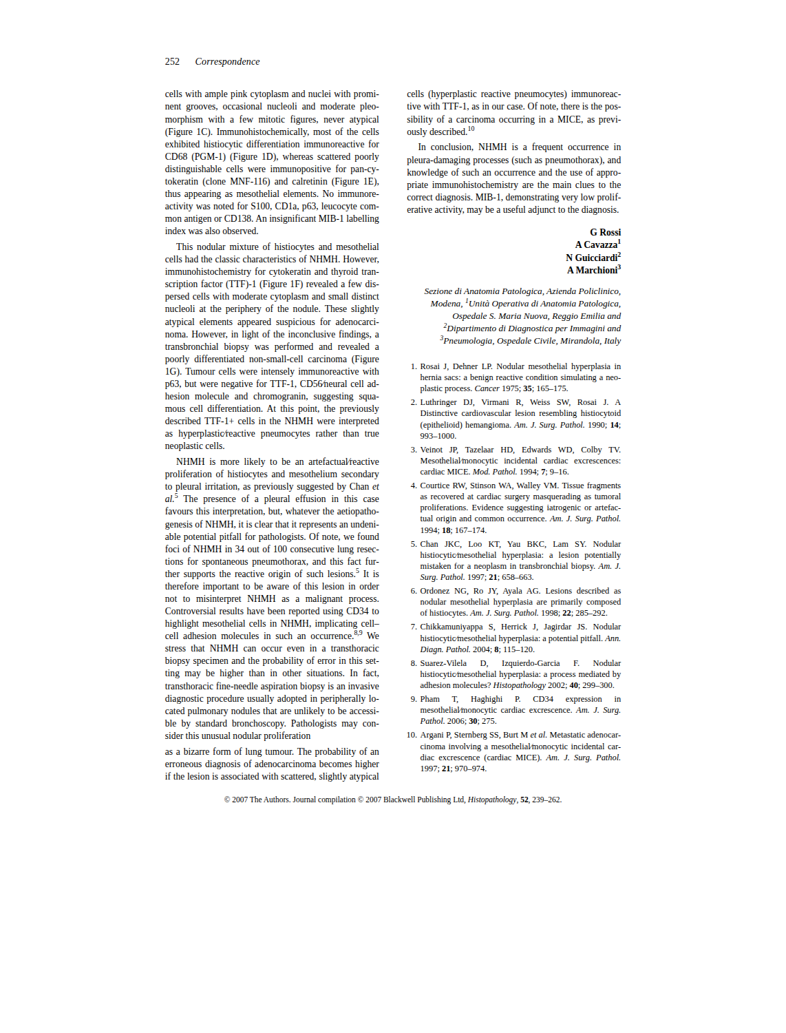252 Correspondence
cells with ample pink cytoplasm and nuclei with prominent grooves, occasional nucleoli and moderate pleomorphism with a few mitotic figures, never atypical (Figure 1C). Immunohistochemically, most of the cells exhibited histiocytic differentiation immunoreactive for CD68 (PGM-1) (Figure 1D), whereas scattered poorly distinguishable cells were immunopositive for pan-cytokeratin (clone MNF-116) and calretinin (Figure 1E), thus appearing as mesothelial elements. No immunoreactivity was noted for S100, CD1a, p63, leucocyte common antigen or CD138. An insignificant MIB-1 labelling index was also observed.
This nodular mixture of histiocytes and mesothelial cells had the classic characteristics of NHMH. However, immunohistochemistry for cytokeratin and thyroid transcription factor (TTF)-1 (Figure 1F) revealed a few dispersed cells with moderate cytoplasm and small distinct nucleoli at the periphery of the nodule. These slightly atypical elements appeared suspicious for adenocarcinoma. However, in light of the inconclusive findings, a transbronchial biopsy was performed and revealed a poorly differentiated non-small-cell carcinoma (Figure 1G). Tumour cells were intensely immunoreactive with p63, but were negative for TTF-1, CD56⁄neural cell adhesion molecule and chromogranin, suggesting squamous cell differentiation. At this point, the previously described TTF-1+ cells in the NHMH were interpreted as hyperplastic⁄reactive pneumocytes rather than true neoplastic cells.
NHMH is more likely to be an artefactual⁄reactive proliferation of histiocytes and mesothelium secondary to pleural irritation, as previously suggested by Chan et al.5 The presence of a pleural effusion in this case favours this interpretation, but, whatever the aetiopathogenesis of NHMH, it is clear that it represents an undeniable potential pitfall for pathologists. Of note, we found foci of NHMH in 34 out of 100 consecutive lung resections for spontaneous pneumothorax, and this fact further supports the reactive origin of such lesions.5 It is therefore important to be aware of this lesion in order not to misinterpret NHMH as a malignant process. Controversial results have been reported using CD34 to highlight mesothelial cells in NHMH, implicating cell–cell adhesion molecules in such an occurrence.8,9 We stress that NHMH can occur even in a transthoracic biopsy specimen and the probability of error in this setting may be higher than in other situations. In fact, transthoracic fine-needle aspiration biopsy is an invasive diagnostic procedure usually adopted in peripherally located pulmonary nodules that are unlikely to be accessible by standard bronchoscopy. Pathologists may consider this unusual nodular proliferation
as a bizarre form of lung tumour. The probability of an erroneous diagnosis of adenocarcinoma becomes higher if the lesion is associated with scattered, slightly atypical cells (hyperplastic reactive pneumocytes) immunoreactive with TTF-1, as in our case. Of note, there is the possibility of a carcinoma occurring in a MICE, as previously described.10
In conclusion, NHMH is a frequent occurrence in pleura-damaging processes (such as pneumothorax), and knowledge of such an occurrence and the use of appropriate immunohistochemistry are the main clues to the correct diagnosis. MIB-1, demonstrating very low proliferative activity, may be a useful adjunct to the diagnosis.
G Rossi
A Cavazza1
N Guicciardi2
A Marchioni3
Sezione di Anatomia Patologica, Azienda Policlinico,
Modena, 1Unità Operativa di Anatomia Patologica,
Ospedale S. Maria Nuova, Reggio Emilia and
2Dipartimento di Diagnostica per Immagini and
3Pneumologia, Ospedale Civile, Mirandola, Italy
Rosai J, Dehner LP. Nodular mesothelial hyperplasia in hernia sacs: a benign reactive condition simulating a neoplastic process. Cancer 1975; 35; 165–175.
Luthringer DJ, Virmani R, Weiss SW, Rosai J. A Distinctive cardiovascular lesion resembling histiocytoid (epithelioid) hemangioma. Am. J. Surg. Pathol. 1990; 14; 993–1000.
Veinot JP, Tazelaar HD, Edwards WD, Colby TV. Mesothelial⁄monocytic incidental cardiac excrescences: cardiac MICE. Mod. Pathol. 1994; 7; 9–16.
Courtice RW, Stinson WA, Walley VM. Tissue fragments as recovered at cardiac surgery masquerading as tumoral proliferations. Evidence suggesting iatrogenic or artefactual origin and common occurrence. Am. J. Surg. Pathol. 1994; 18; 167–174.
Chan JKC, Loo KT, Yau BKC, Lam SY. Nodular histiocytic⁄mesothelial hyperplasia: a lesion potentially mistaken for a neoplasm in transbronchial biopsy. Am. J. Surg. Pathol. 1997; 21; 658–663.
Ordonez NG, Ro JY, Ayala AG. Lesions described as nodular mesothelial hyperplasia are primarily composed of histiocytes. Am. J. Surg. Pathol. 1998; 22; 285–292.
Chikkamuniyappa S, Herrick J, Jagirdar JS. Nodular histiocytic⁄mesothelial hyperplasia: a potential pitfall. Ann. Diagn. Pathol. 2004; 8; 115–120.
Suarez-Vilela D, Izquierdo-Garcia F. Nodular histiocytic⁄mesothelial hyperplasia: a process mediated by adhesion molecules? Histopathology 2002; 40; 299–300.
Pham T, Haghighi P. CD34 expression in mesothelial⁄monocytic cardiac excrescence. Am. J. Surg. Pathol. 2006; 30; 275.
Argani P, Sternberg SS, Burt M et al. Metastatic adenocarcinoma involving a mesothelial⁄monocytic incidental cardiac excrescence (cardiac MICE). Am. J. Surg. Pathol. 1997; 21; 970–974.
© 2007 The Authors. Journal compilation © 2007 Blackwell Publishing Ltd, Histopathology, 52, 239–262.